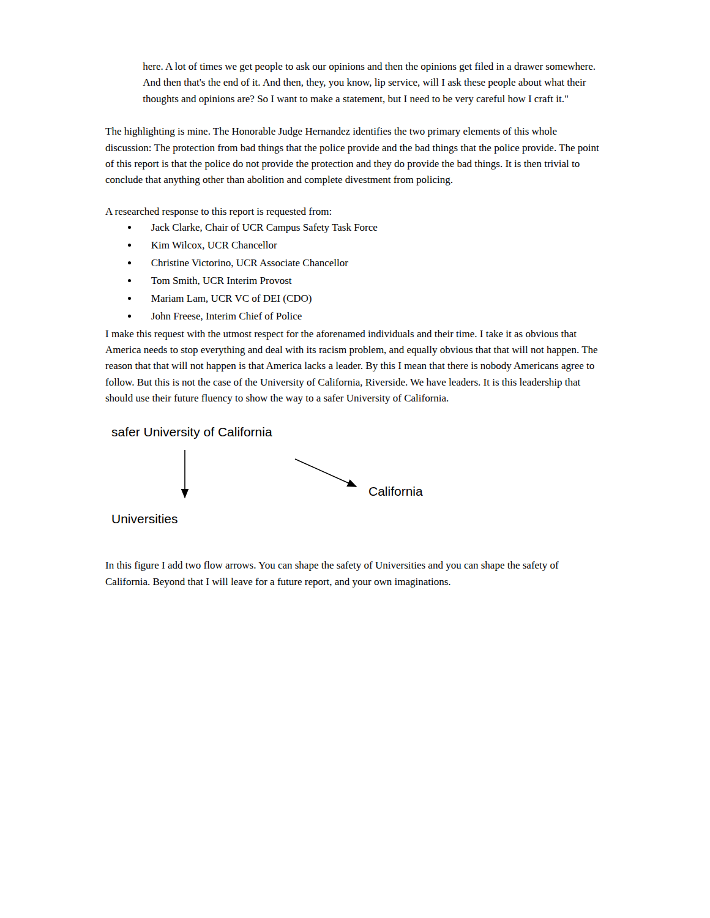here. A lot of times we get people to ask our opinions and then the opinions get filed in a drawer somewhere. And then that's the end of it. And then, they, you know, lip service, will I ask these people about what their thoughts and opinions are? So I want to make a statement, but I need to be very careful how I craft it."
The highlighting is mine. The Honorable Judge Hernandez identifies the two primary elements of this whole discussion: The protection from bad things that the police provide and the bad things that the police provide. The point of this report is that the police do not provide the protection and they do provide the bad things. It is then trivial to conclude that anything other than abolition and complete divestment from policing.
A researched response to this report is requested from:
Jack Clarke, Chair of UCR Campus Safety Task Force
Kim Wilcox, UCR Chancellor
Christine Victorino, UCR Associate Chancellor
Tom Smith, UCR Interim Provost
Mariam Lam, UCR VC of DEI (CDO)
John Freese, Interim Chief of Police
I make this request with the utmost respect for the aforenamed individuals and their time. I take it as obvious that America needs to stop everything and deal with its racism problem, and equally obvious that that will not happen. The reason that that will not happen is that America lacks a leader. By this I mean that there is nobody Americans agree to follow. But this is not the case of the University of California, Riverside. We have leaders. It is this leadership that should use their future fluency to show the way to a safer University of California.
safer University of California California Universities
In this figure I add two flow arrows. You can shape the safety of Universities and you can shape the safety of California. Beyond that I will leave for a future report, and your own imaginations.